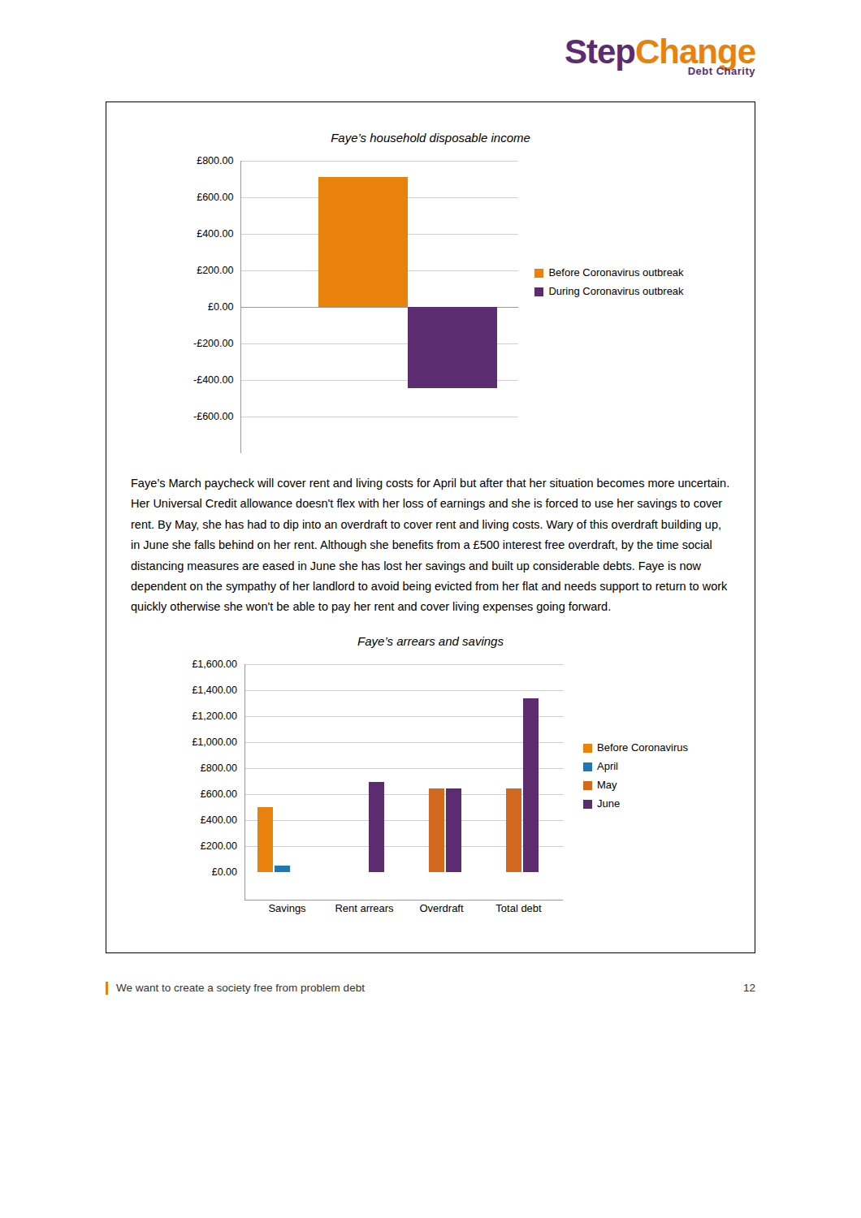Step Change Debt Charity
Faye’s household disposable income
£800.00
£600.00
£400.00
£200.00
£0.00
-£200.00
-£400.00
-£600.00
Before Coronavirus outbreak
During Coronavirus outbreak
Faye’s March paycheck will cover rent and living costs for April but after that her situation becomes more uncertain. Her Universal Credit allowance doesn't flex with her loss of earnings and she is forced to use her savings to cover rent. By May, she has had to dip into an overdraft to cover rent and living costs. Wary of this overdraft building up, in June she falls behind on her rent. Although she benefits from a £500 interest free overdraft, by the time social distancing measures are eased in June she has lost her savings and built up considerable debts. Faye is now dependent on the sympathy of her landlord to avoid being evicted from her flat and needs support to return to work quickly otherwise she won't be able to pay her rent and cover living expenses going forward.
Faye’s arrears and savings
£1,600.00
£1,400.00
£1,200.00
£1,000.00
£800.00
£600.00
£400.00
£200.00
£0.00
Savings
Rent arrears
Overdraft
Total debt
Before Coronavirus
April
May
June
We want to create a society free from problem debt 12